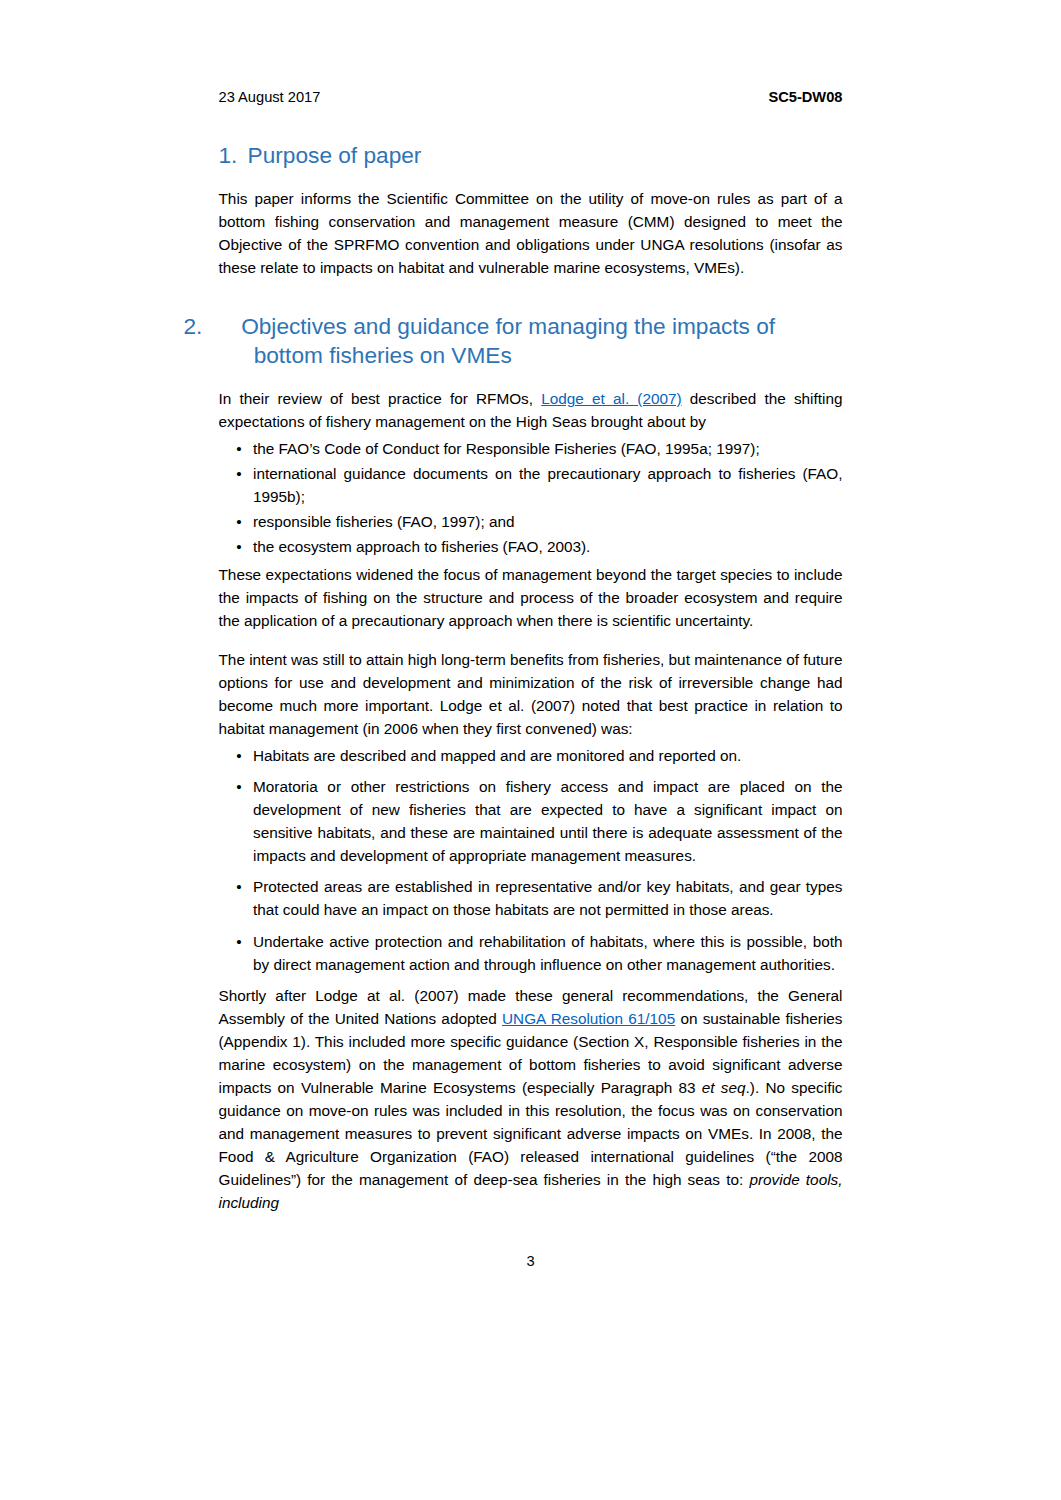23 August 2017
SC5-DW08
1. Purpose of paper
This paper informs the Scientific Committee on the utility of move-on rules as part of a bottom fishing conservation and management measure (CMM) designed to meet the Objective of the SPRFMO convention and obligations under UNGA resolutions (insofar as these relate to impacts on habitat and vulnerable marine ecosystems, VMEs).
2. Objectives and guidance for managing the impacts of bottom fisheries on VMEs
In their review of best practice for RFMOs, Lodge et al. (2007) described the shifting expectations of fishery management on the High Seas brought about by
the FAO’s Code of Conduct for Responsible Fisheries (FAO, 1995a; 1997);
international guidance documents on the precautionary approach to fisheries (FAO, 1995b);
responsible fisheries (FAO, 1997); and
the ecosystem approach to fisheries (FAO, 2003).
These expectations widened the focus of management beyond the target species to include the impacts of fishing on the structure and process of the broader ecosystem and require the application of a precautionary approach when there is scientific uncertainty.
The intent was still to attain high long-term benefits from fisheries, but maintenance of future options for use and development and minimization of the risk of irreversible change had become much more important. Lodge et al. (2007) noted that best practice in relation to habitat management (in 2006 when they first convened) was:
Habitats are described and mapped and are monitored and reported on.
Moratoria or other restrictions on fishery access and impact are placed on the development of new fisheries that are expected to have a significant impact on sensitive habitats, and these are maintained until there is adequate assessment of the impacts and development of appropriate management measures.
Protected areas are established in representative and/or key habitats, and gear types that could have an impact on those habitats are not permitted in those areas.
Undertake active protection and rehabilitation of habitats, where this is possible, both by direct management action and through influence on other management authorities.
Shortly after Lodge at al. (2007) made these general recommendations, the General Assembly of the United Nations adopted UNGA Resolution 61/105 on sustainable fisheries (Appendix 1). This included more specific guidance (Section X, Responsible fisheries in the marine ecosystem) on the management of bottom fisheries to avoid significant adverse impacts on Vulnerable Marine Ecosystems (especially Paragraph 83 et seq.). No specific guidance on move-on rules was included in this resolution, the focus was on conservation and management measures to prevent significant adverse impacts on VMEs. In 2008, the Food & Agriculture Organization (FAO) released international guidelines (“the 2008 Guidelines”) for the management of deep-sea fisheries in the high seas to: provide tools, including
3